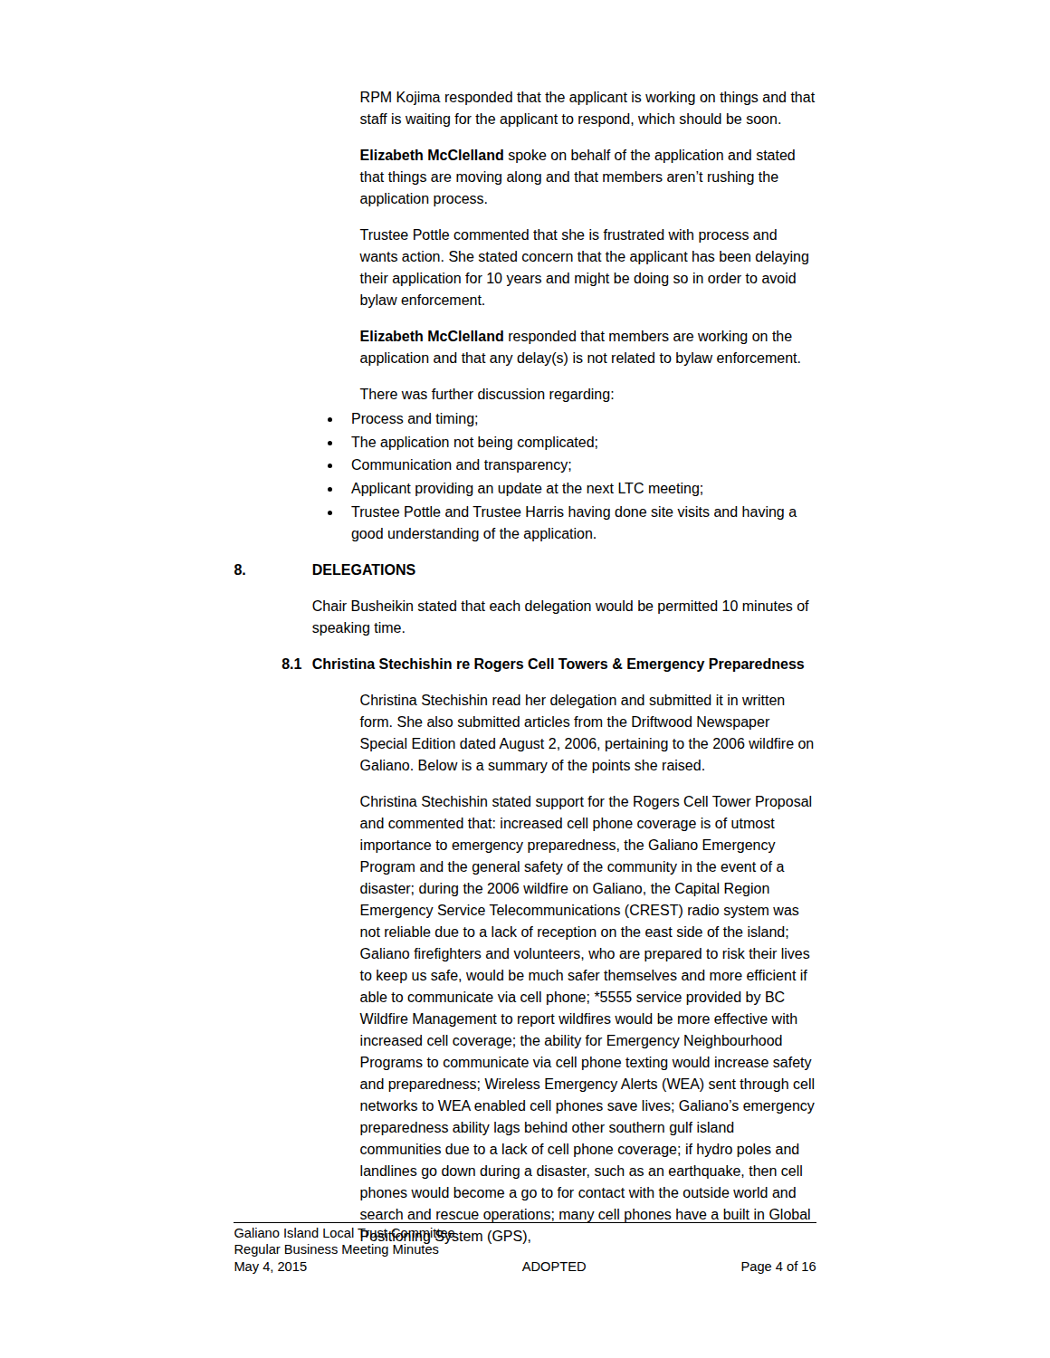RPM Kojima responded that the applicant is working on things and that staff is waiting for the applicant to respond, which should be soon.
Elizabeth McClelland spoke on behalf of the application and stated that things are moving along and that members aren’t rushing the application process.
Trustee Pottle commented that she is frustrated with process and wants action. She stated concern that the applicant has been delaying their application for 10 years and might be doing so in order to avoid bylaw enforcement.
Elizabeth McClelland responded that members are working on the application and that any delay(s) is not related to bylaw enforcement.
There was further discussion regarding:
Process and timing;
The application not being complicated;
Communication and transparency;
Applicant providing an update at the next LTC meeting;
Trustee Pottle and Trustee Harris having done site visits and having a good understanding of the application.
8. DELEGATIONS
Chair Busheikin stated that each delegation would be permitted 10 minutes of speaking time.
8.1 Christina Stechishin re Rogers Cell Towers & Emergency Preparedness
Christina Stechishin read her delegation and submitted it in written form. She also submitted articles from the Driftwood Newspaper Special Edition dated August 2, 2006, pertaining to the 2006 wildfire on Galiano. Below is a summary of the points she raised.
Christina Stechishin stated support for the Rogers Cell Tower Proposal and commented that: increased cell phone coverage is of utmost importance to emergency preparedness, the Galiano Emergency Program and the general safety of the community in the event of a disaster; during the 2006 wildfire on Galiano, the Capital Region Emergency Service Telecommunications (CREST) radio system was not reliable due to a lack of reception on the east side of the island; Galiano firefighters and volunteers, who are prepared to risk their lives to keep us safe, would be much safer themselves and more efficient if able to communicate via cell phone; *5555 service provided by BC Wildfire Management to report wildfires would be more effective with increased cell coverage; the ability for Emergency Neighbourhood Programs to communicate via cell phone texting would increase safety and preparedness; Wireless Emergency Alerts (WEA) sent through cell networks to WEA enabled cell phones save lives; Galiano’s emergency preparedness ability lags behind other southern gulf island communities due to a lack of cell phone coverage; if hydro poles and landlines go down during a disaster, such as an earthquake, then cell phones would become a go to for contact with the outside world and search and rescue operations; many cell phones have a built in Global Positioning System (GPS),
| Galiano Island Local Trust Committee | | |
| Regular Business Meeting Minutes | | |
| May 4, 2015 | ADOPTED | Page 4 of 16 |